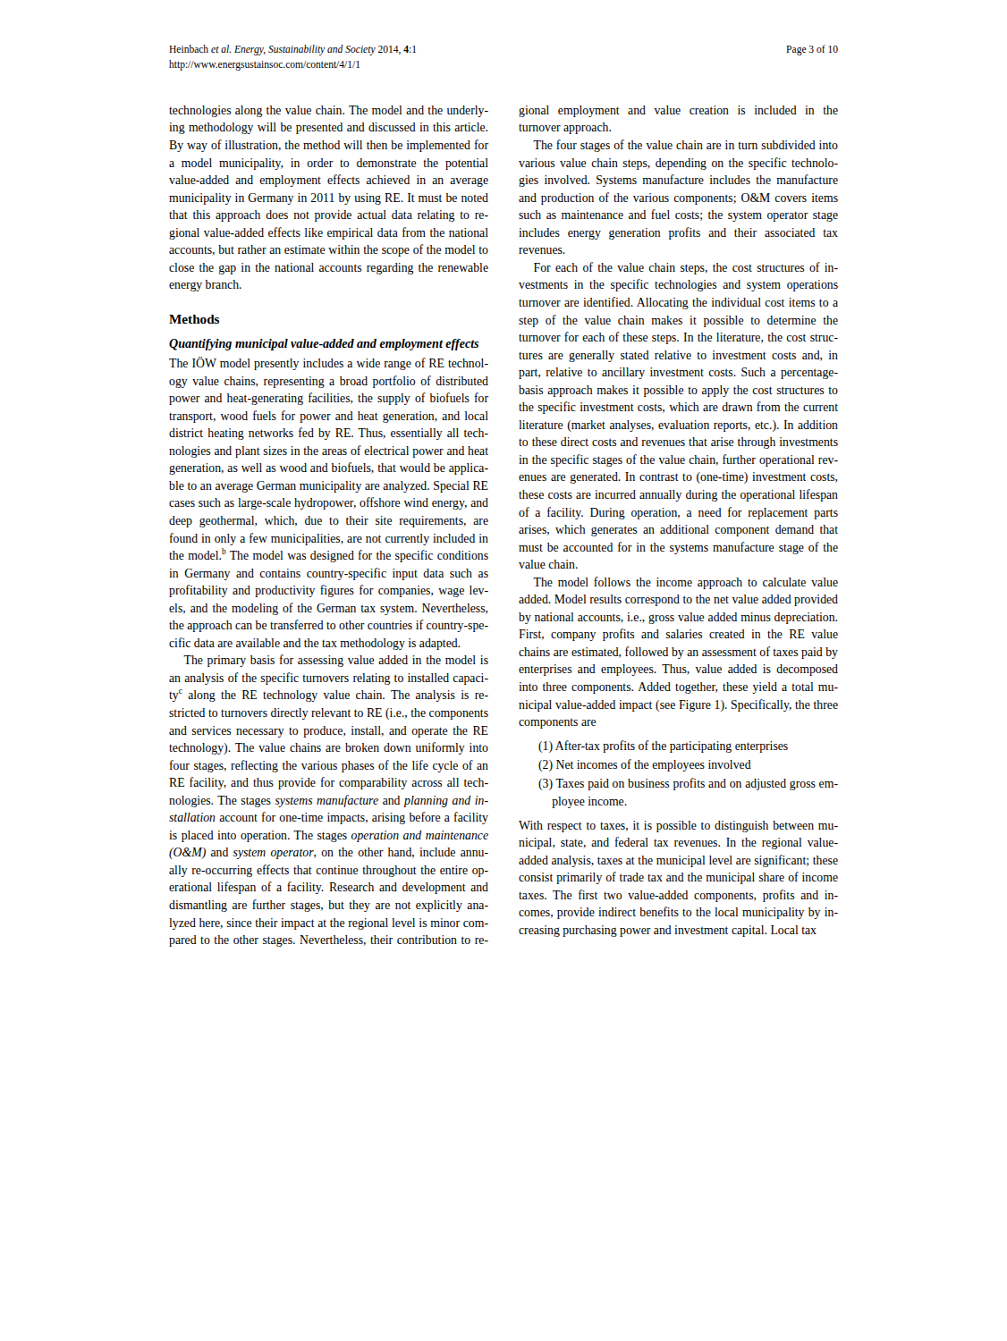Heinbach et al. Energy, Sustainability and Society 2014, 4:1 http://www.energsustainsoc.com/content/4/1/1
Page 3 of 10
technologies along the value chain. The model and the underlying methodology will be presented and discussed in this article. By way of illustration, the method will then be implemented for a model municipality, in order to demonstrate the potential value-added and employment effects achieved in an average municipality in Germany in 2011 by using RE. It must be noted that this approach does not provide actual data relating to regional value-added effects like empirical data from the national accounts, but rather an estimate within the scope of the model to close the gap in the national accounts regarding the renewable energy branch.
Methods
Quantifying municipal value-added and employment effects
The IÖW model presently includes a wide range of RE technology value chains, representing a broad portfolio of distributed power and heat-generating facilities, the supply of biofuels for transport, wood fuels for power and heat generation, and local district heating networks fed by RE. Thus, essentially all technologies and plant sizes in the areas of electrical power and heat generation, as well as wood and biofuels, that would be applicable to an average German municipality are analyzed. Special RE cases such as large-scale hydropower, offshore wind energy, and deep geothermal, which, due to their site requirements, are found in only a few municipalities, are not currently included in the model.b The model was designed for the specific conditions in Germany and contains country-specific input data such as profitability and productivity figures for companies, wage levels, and the modeling of the German tax system. Nevertheless, the approach can be transferred to other countries if country-specific data are available and the tax methodology is adapted.
The primary basis for assessing value added in the model is an analysis of the specific turnovers relating to installed capacityc along the RE technology value chain. The analysis is restricted to turnovers directly relevant to RE (i.e., the components and services necessary to produce, install, and operate the RE technology). The value chains are broken down uniformly into four stages, reflecting the various phases of the life cycle of an RE facility, and thus provide for comparability across all technologies. The stages systems manufacture and planning and installation account for one-time impacts, arising before a facility is placed into operation. The stages operation and maintenance (O&M) and system operator, on the other hand, include annually re-occurring effects that continue throughout the entire operational lifespan of a facility. Research and development and dismantling are further stages, but they are not explicitly analyzed here, since their impact at the regional level is minor compared to the other stages. Nevertheless, their contribution to regional employment and value creation is included in the turnover approach.
The four stages of the value chain are in turn subdivided into various value chain steps, depending on the specific technologies involved. Systems manufacture includes the manufacture and production of the various components; O&M covers items such as maintenance and fuel costs; the system operator stage includes energy generation profits and their associated tax revenues.
For each of the value chain steps, the cost structures of investments in the specific technologies and system operations turnover are identified. Allocating the individual cost items to a step of the value chain makes it possible to determine the turnover for each of these steps. In the literature, the cost structures are generally stated relative to investment costs and, in part, relative to ancillary investment costs. Such a percentage-basis approach makes it possible to apply the cost structures to the specific investment costs, which are drawn from the current literature (market analyses, evaluation reports, etc.). In addition to these direct costs and revenues that arise through investments in the specific stages of the value chain, further operational revenues are generated. In contrast to (one-time) investment costs, these costs are incurred annually during the operational lifespan of a facility. During operation, a need for replacement parts arises, which generates an additional component demand that must be accounted for in the systems manufacture stage of the value chain.
The model follows the income approach to calculate value added. Model results correspond to the net value added provided by national accounts, i.e., gross value added minus depreciation. First, company profits and salaries created in the RE value chains are estimated, followed by an assessment of taxes paid by enterprises and employees. Thus, value added is decomposed into three components. Added together, these yield a total municipal value-added impact (see Figure 1). Specifically, the three components are
(1) After-tax profits of the participating enterprises
(2) Net incomes of the employees involved
(3) Taxes paid on business profits and on adjusted gross employee income.
With respect to taxes, it is possible to distinguish between municipal, state, and federal tax revenues. In the regional value-added analysis, taxes at the municipal level are significant; these consist primarily of trade tax and the municipal share of income taxes. The first two value-added components, profits and incomes, provide indirect benefits to the local municipality by increasing purchasing power and investment capital. Local tax